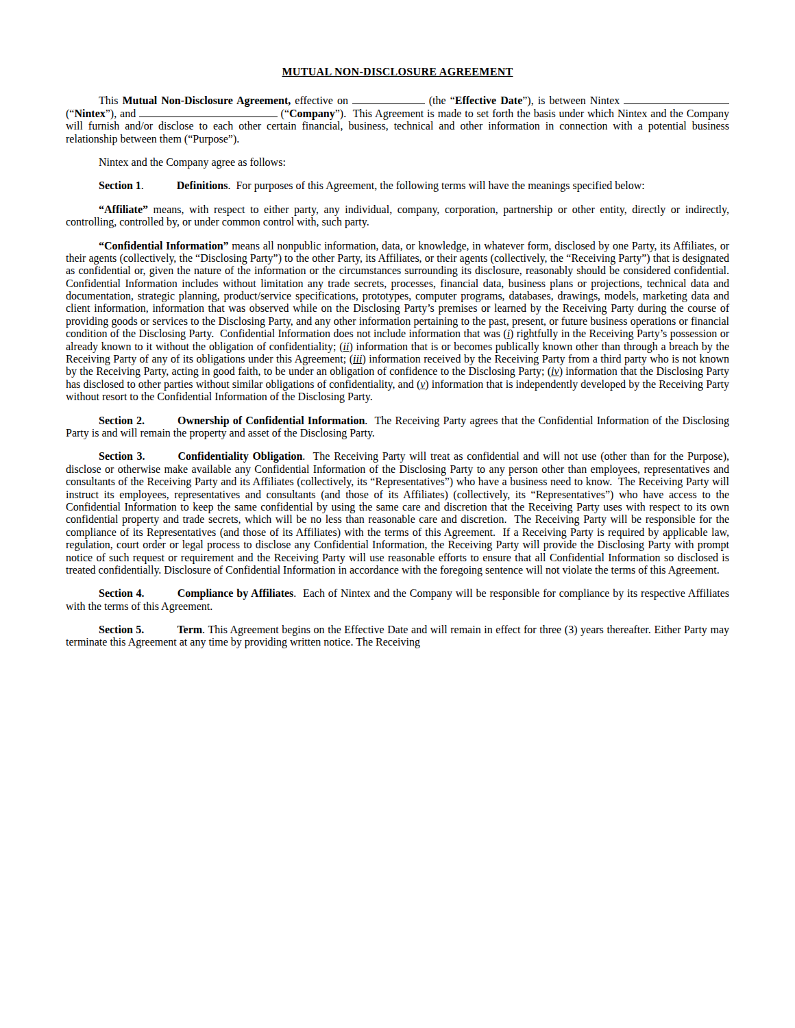MUTUAL NON-DISCLOSURE AGREEMENT
This Mutual Non-Disclosure Agreement, effective on (the “Effective Date”), is between Nintex (“Nintex”), and (“Company”). This Agreement is made to set forth the basis under which Nintex and the Company will furnish and/or disclose to each other certain financial, business, technical and other information in connection with a potential business relationship between them (“Purpose”).
Nintex and the Company agree as follows:
Section 1. Definitions. For purposes of this Agreement, the following terms will have the meanings specified below:
“Affiliate” means, with respect to either party, any individual, company, corporation, partnership or other entity, directly or indirectly, controlling, controlled by, or under common control with, such party.
“Confidential Information” means all nonpublic information, data, or knowledge, in whatever form, disclosed by one Party, its Affiliates, or their agents (collectively, the “Disclosing Party”) to the other Party, its Affiliates, or their agents (collectively, the “Receiving Party”) that is designated as confidential or, given the nature of the information or the circumstances surrounding its disclosure, reasonably should be considered confidential. Confidential Information includes without limitation any trade secrets, processes, financial data, business plans or projections, technical data and documentation, strategic planning, product/service specifications, prototypes, computer programs, databases, drawings, models, marketing data and client information, information that was observed while on the Disclosing Party’s premises or learned by the Receiving Party during the course of providing goods or services to the Disclosing Party, and any other information pertaining to the past, present, or future business operations or financial condition of the Disclosing Party. Confidential Information does not include information that was (i) rightfully in the Receiving Party’s possession or already known to it without the obligation of confidentiality; (ii) information that is or becomes publically known other than through a breach by the Receiving Party of any of its obligations under this Agreement; (iii) information received by the Receiving Party from a third party who is not known by the Receiving Party, acting in good faith, to be under an obligation of confidence to the Disclosing Party; (iv) information that the Disclosing Party has disclosed to other parties without similar obligations of confidentiality, and (v) information that is independently developed by the Receiving Party without resort to the Confidential Information of the Disclosing Party.
Section 2. Ownership of Confidential Information. The Receiving Party agrees that the Confidential Information of the Disclosing Party is and will remain the property and asset of the Disclosing Party.
Section 3. Confidentiality Obligation. The Receiving Party will treat as confidential and will not use (other than for the Purpose), disclose or otherwise make available any Confidential Information of the Disclosing Party to any person other than employees, representatives and consultants of the Receiving Party and its Affiliates (collectively, its “Representatives”) who have a business need to know. The Receiving Party will instruct its employees, representatives and consultants (and those of its Affiliates) (collectively, its “Representatives”) who have access to the Confidential Information to keep the same confidential by using the same care and discretion that the Receiving Party uses with respect to its own confidential property and trade secrets, which will be no less than reasonable care and discretion. The Receiving Party will be responsible for the compliance of its Representatives (and those of its Affiliates) with the terms of this Agreement. If a Receiving Party is required by applicable law, regulation, court order or legal process to disclose any Confidential Information, the Receiving Party will provide the Disclosing Party with prompt notice of such request or requirement and the Receiving Party will use reasonable efforts to ensure that all Confidential Information so disclosed is treated confidentially. Disclosure of Confidential Information in accordance with the foregoing sentence will not violate the terms of this Agreement.
Section 4. Compliance by Affiliates. Each of Nintex and the Company will be responsible for compliance by its respective Affiliates with the terms of this Agreement.
Section 5. Term. This Agreement begins on the Effective Date and will remain in effect for three (3) years thereafter. Either Party may terminate this Agreement at any time by providing written notice. The Receiving